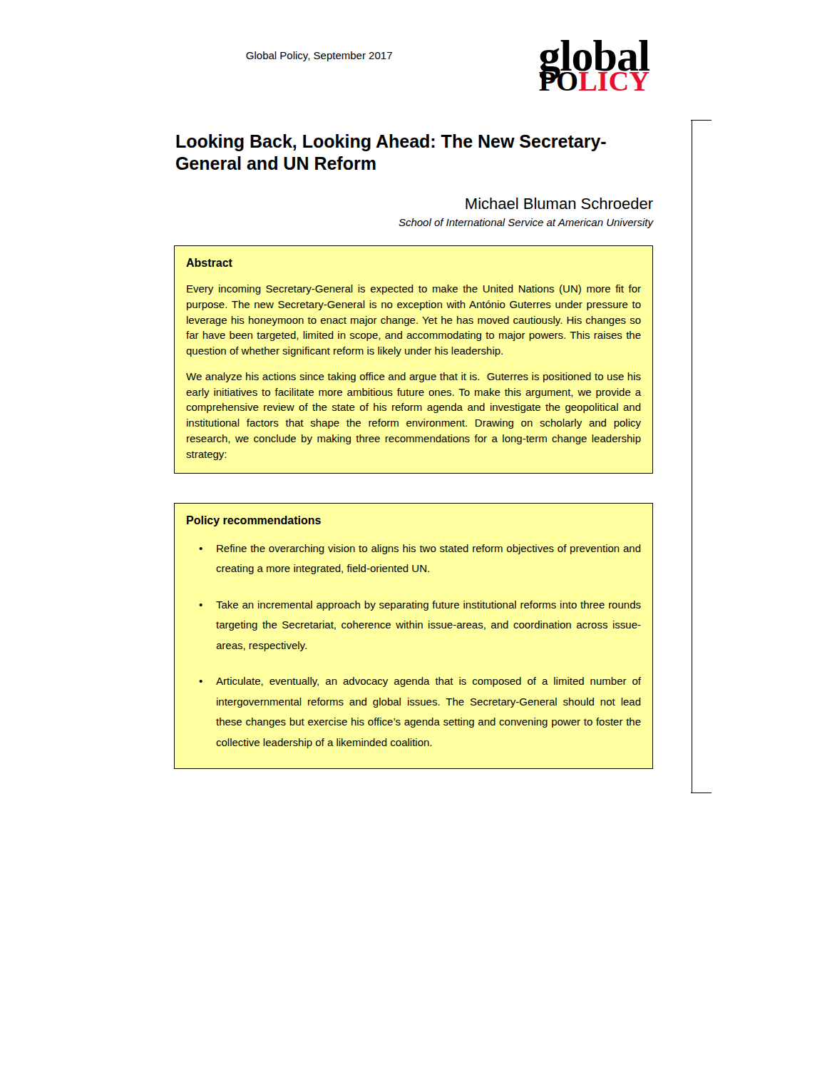Global Policy, September 2017
global PO LICY
Looking Back, Looking Ahead: The New Secretary-General and UN Reform
Michael Bluman Schroeder
School of International Service at American University
Abstract
Every incoming Secretary-General is expected to make the United Nations (UN) more fit for purpose. The new Secretary-General is no exception with António Guterres under pressure to leverage his honeymoon to enact major change. Yet he has moved cautiously. His changes so far have been targeted, limited in scope, and accommodating to major powers. This raises the question of whether significant reform is likely under his leadership.
We analyze his actions since taking office and argue that it is. Guterres is positioned to use his early initiatives to facilitate more ambitious future ones. To make this argument, we provide a comprehensive review of the state of his reform agenda and investigate the geopolitical and institutional factors that shape the reform environment. Drawing on scholarly and policy research, we conclude by making three recommendations for a long-term change leadership strategy:
Policy recommendations
Refine the overarching vision to aligns his two stated reform objectives of prevention and creating a more integrated, field-oriented UN.
Take an incremental approach by separating future institutional reforms into three rounds targeting the Secretariat, coherence within issue-areas, and coordination across issue-areas, respectively.
Articulate, eventually, an advocacy agenda that is composed of a limited number of intergovernmental reforms and global issues. The Secretary-General should not lead these changes but exercise his office’s agenda setting and convening power to foster the collective leadership of a likeminded coalition.